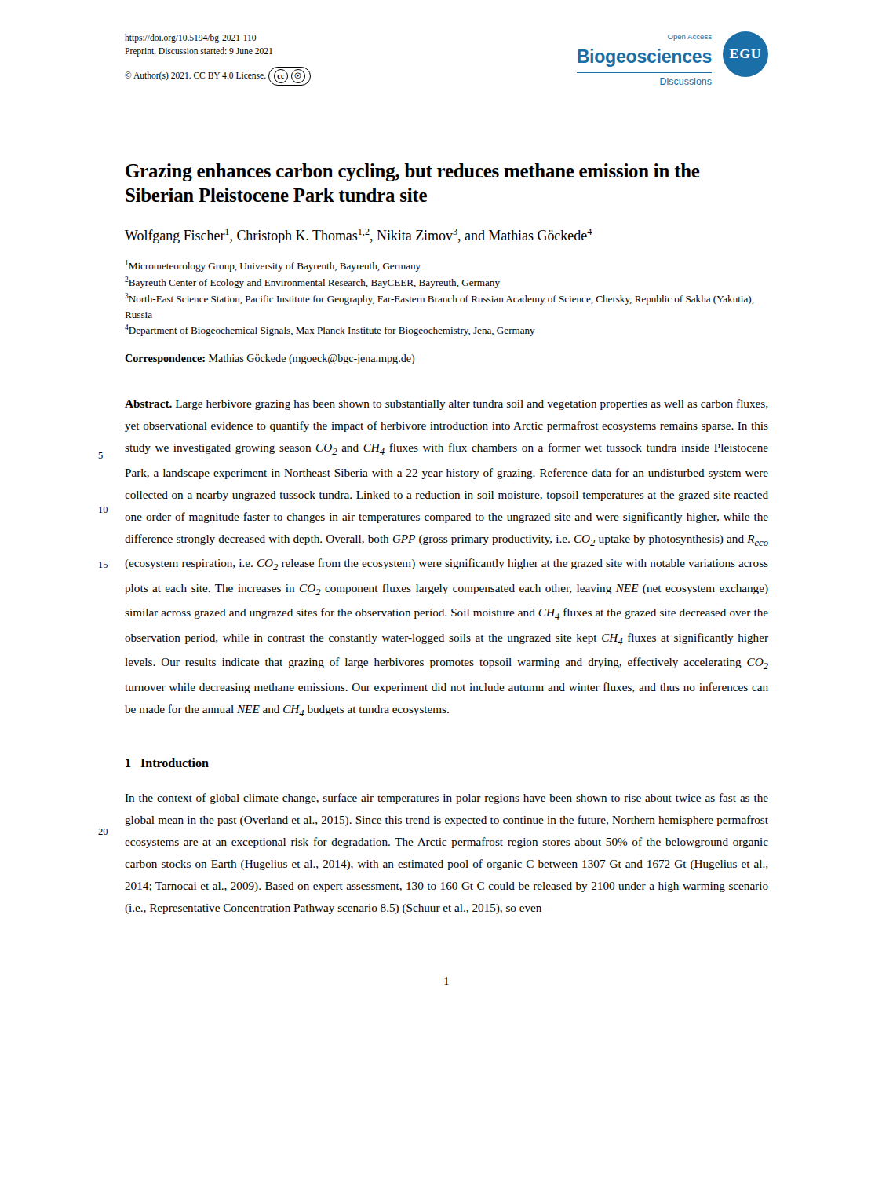https://doi.org/10.5194/bg-2021-110
Preprint. Discussion started: 9 June 2021
© Author(s) 2021. CC BY 4.0 License.
cc☉
Open Access
Biogeosciences
Discussions
EGU
Grazing enhances carbon cycling, but reduces methane emission in the Siberian Pleistocene Park tundra site
Wolfgang Fischer1, Christoph K. Thomas1,2, Nikita Zimov3, and Mathias Göckede4
1Micrometeorology Group, University of Bayreuth, Bayreuth, Germany
2Bayreuth Center of Ecology and Environmental Research, BayCEER, Bayreuth, Germany
3North-East Science Station, Pacific Institute for Geography, Far-Eastern Branch of Russian Academy of Science, Chersky, Republic of Sakha (Yakutia), Russia
4Department of Biogeochemical Signals, Max Planck Institute for Biogeochemistry, Jena, Germany
Correspondence: Mathias Göckede (mgoeck@bgc-jena.mpg.de)
Abstract. Large herbivore grazing has been shown to substantially alter tundra soil and vegetation properties as well as carbon fluxes, yet observational evidence to quantify the impact of herbivore introduction into Arctic permafrost ecosystems remains sparse. In this study we investigated growing season CO2 and CH4 fluxes with flux chambers on a former wet tussock tundra inside Pleistocene Park, a landscape experiment in Northeast Siberia with a 22 year history of grazing. Reference data for 5 an undisturbed system were collected on a nearby ungrazed tussock tundra. Linked to a reduction in soil moisture, topsoil temperatures at the grazed site reacted one order of magnitude faster to changes in air temperatures compared to the ungrazed site and were significantly higher, while the difference strongly decreased with depth. Overall, both GPP (gross primary productivity, i.e. CO2 uptake by photosynthesis) and Reco (ecosystem respiration, i.e. CO2 release from the ecosystem) were significantly higher at the grazed site with notable variations across plots at each site. The increases in CO2 component fluxes 10 largely compensated each other, leaving NEE (net ecosystem exchange) similar across grazed and ungrazed sites for the observation period. Soil moisture and CH4 fluxes at the grazed site decreased over the observation period, while in contrast the constantly water-logged soils at the ungrazed site kept CH4 fluxes at significantly higher levels. Our results indicate that grazing of large herbivores promotes topsoil warming and drying, effectively accelerating CO2 turnover while decreasing methane emissions. Our experiment did not include autumn and winter fluxes, and thus no inferences can be made for the 15 annual NEE and CH4 budgets at tundra ecosystems.
1 Introduction
In the context of global climate change, surface air temperatures in polar regions have been shown to rise about twice as fast as the global mean in the past (Overland et al., 2015). Since this trend is expected to continue in the future, Northern hemisphere permafrost ecosystems are at an exceptional risk for degradation. The Arctic permafrost region stores about 50% 20 of the belowground organic carbon stocks on Earth (Hugelius et al., 2014), with an estimated pool of organic C between 1307 Gt and 1672 Gt (Hugelius et al., 2014; Tarnocai et al., 2009). Based on expert assessment, 130 to 160 Gt C could be released by 2100 under a high warming scenario (i.e., Representative Concentration Pathway scenario 8.5) (Schuur et al., 2015), so even
1